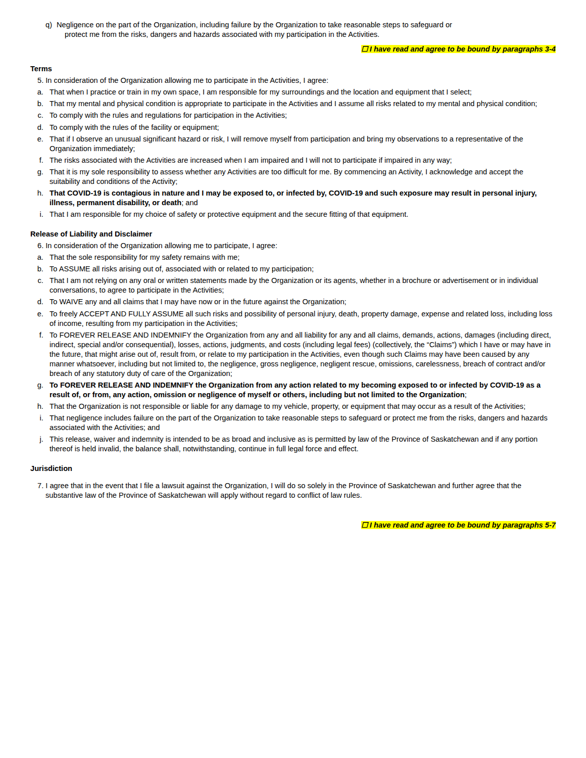q) Negligence on the part of the Organization, including failure by the Organization to take reasonable steps to safeguard or
protect me from the risks, dangers and hazards associated with my participation in the Activities.
☐ I have read and agree to be bound by paragraphs 3-4
Terms
5. In consideration of the Organization allowing me to participate in the Activities, I agree:
That when I practice or train in my own space, I am responsible for my surroundings and the location and equipment that I select;
That my mental and physical condition is appropriate to participate in the Activities and I assume all risks related to my mental and physical condition;
To comply with the rules and regulations for participation in the Activities;
To comply with the rules of the facility or equipment;
That if I observe an unusual significant hazard or risk, I will remove myself from participation and bring my observations to a representative of the Organization immediately;
The risks associated with the Activities are increased when I am impaired and I will not to participate if impaired in any way;
That it is my sole responsibility to assess whether any Activities are too difficult for me. By commencing an Activity, I acknowledge and accept the suitability and conditions of the Activity;
That COVID-19 is contagious in nature and I may be exposed to, or infected by, COVID-19 and such exposure may result in personal injury, illness, permanent disability, or death; and
That I am responsible for my choice of safety or protective equipment and the secure fitting of that equipment.
Release of Liability and Disclaimer
6. In consideration of the Organization allowing me to participate, I agree:
That the sole responsibility for my safety remains with me;
To ASSUME all risks arising out of, associated with or related to my participation;
That I am not relying on any oral or written statements made by the Organization or its agents, whether in a brochure or advertisement or in individual conversations, to agree to participate in the Activities;
To WAIVE any and all claims that I may have now or in the future against the Organization;
To freely ACCEPT AND FULLY ASSUME all such risks and possibility of personal injury, death, property damage, expense and related loss, including loss of income, resulting from my participation in the Activities;
To FOREVER RELEASE AND INDEMNIFY the Organization from any and all liability for any and all claims, demands, actions, damages (including direct, indirect, special and/or consequential), losses, actions, judgments, and costs (including legal fees) (collectively, the “Claims”) which I have or may have in the future, that might arise out of, result from, or relate to my participation in the Activities, even though such Claims may have been caused by any manner whatsoever, including but not limited to, the negligence, gross negligence, negligent rescue, omissions, carelessness, breach of contract and/or breach of any statutory duty of care of the Organization;
To FOREVER RELEASE AND INDEMNIFY the Organization from any action related to my becoming exposed to or infected by COVID-19 as a result of, or from, any action, omission or negligence of myself or others, including but not limited to the Organization;
That the Organization is not responsible or liable for any damage to my vehicle, property, or equipment that may occur as a result of the Activities;
That negligence includes failure on the part of the Organization to take reasonable steps to safeguard or protect me from the risks, dangers and hazards associated with the Activities; and
This release, waiver and indemnity is intended to be as broad and inclusive as is permitted by law of the Province of Saskatchewan and if any portion thereof is held invalid, the balance shall, notwithstanding, continue in full legal force and effect.
Jurisdiction
7. I agree that in the event that I file a lawsuit against the Organization, I will do so solely in the Province of Saskatchewan and further agree that the substantive law of the Province of Saskatchewan will apply without regard to conflict of law rules.
☐ I have read and agree to be bound by paragraphs 5-7